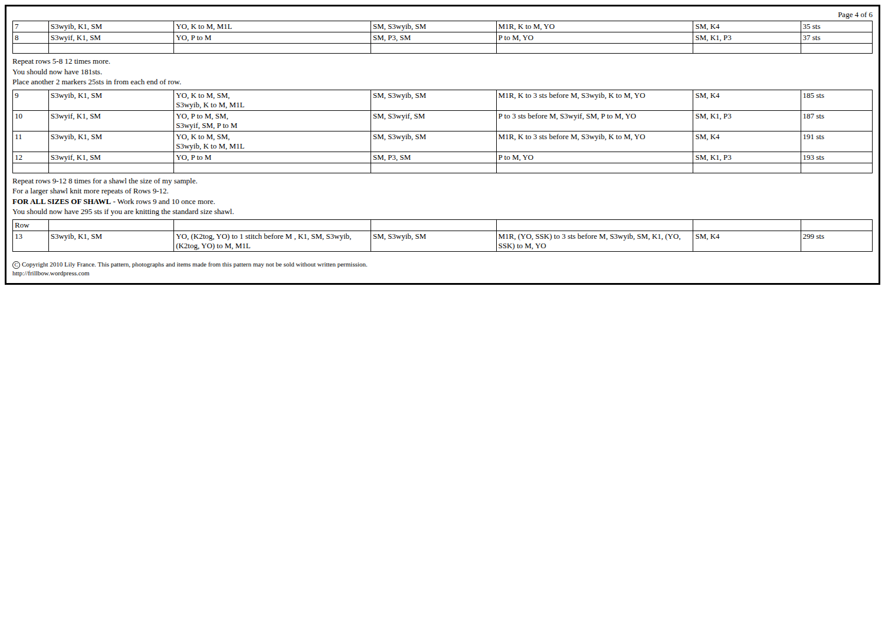Page 4 of 6
| 7 | S3wyib, K1, SM | YO, K to M, M1L | SM, S3wyib, SM | M1R, K to M, YO | SM, K4 | 35 sts |
| 8 | S3wyif, K1, SM | YO, P to M | SM, P3, SM | P to M, YO | SM, K1, P3 | 37 sts |
Repeat rows 5-8 12 times more.
You should now have 181sts.
Place another 2 markers 25sts in from each end of row.
| 9 | S3wyib, K1, SM | YO, K to M, SM, S3wyib, K to M, M1L | SM, S3wyib, SM | M1R, K to 3 sts before M, S3wyib, K to M, YO | SM, K4 | 185 sts |
| 10 | S3wyif, K1, SM | YO, P to M, SM, S3wyif, SM, P to M | SM, S3wyif, SM | P to 3 sts before M, S3wyif, SM, P to M, YO | SM, K1, P3 | 187 sts |
| 11 | S3wyib, K1, SM | YO, K to M, SM, S3wyib, K to M, M1L | SM, S3wyib, SM | M1R, K to 3 sts before M, S3wyib, K to M, YO | SM, K4 | 191 sts |
| 12 | S3wyif, K1, SM | YO, P to M | SM, P3, SM | P to M, YO | SM, K1, P3 | 193 sts |
Repeat rows 9-12 8 times for a shawl the size of my sample.
For a larger shawl knit more repeats of Rows 9-12.
FOR ALL SIZES OF SHAWL - Work rows 9 and 10 once more.
You should now have 295 sts if you are knitting the standard size shawl.
| Row | | | | | | |
| 13 | S3wyib, K1, SM | YO, (K2tog, YO) to 1 stitch before M , K1, SM, S3wyib, (K2tog, YO) to M, M1L | SM, S3wyib, SM | M1R, (YO, SSK) to 3 sts before M, S3wyib, SM, K1, (YO, SSK) to M, YO | SM, K4 | 299 sts |
CCopyright 2010 Lily France. This pattern, photographs and items made from this pattern may not be sold without written permission.
http://frillbow.wordpress.com